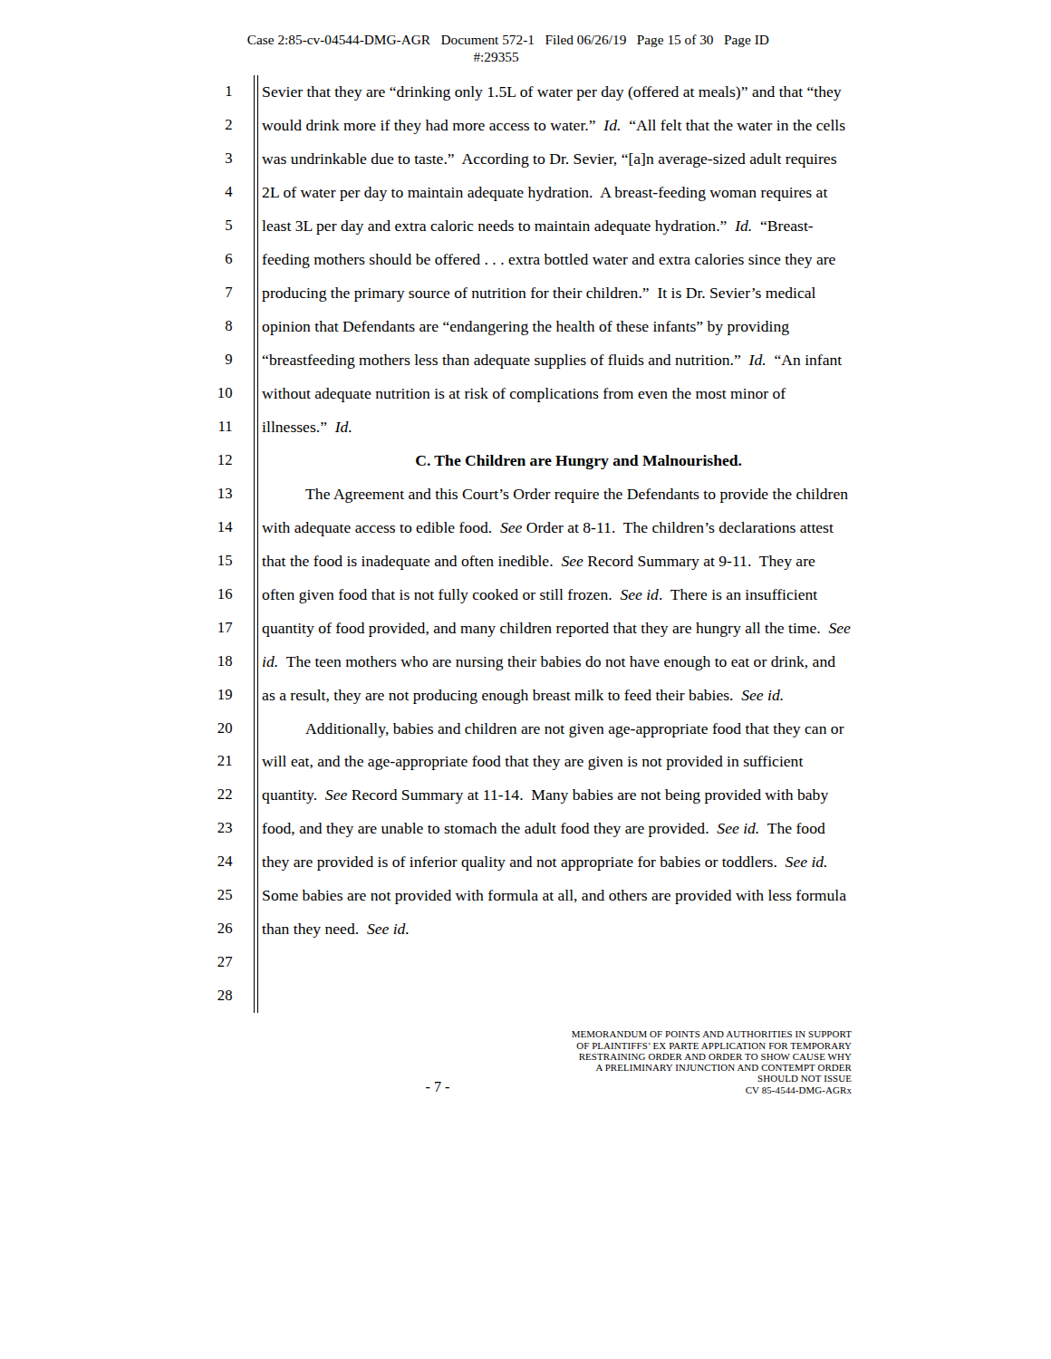Case 2:85-cv-04544-DMG-AGR Document 572-1 Filed 06/26/19 Page 15 of 30 Page ID
#:29355
1
2
3
4
5
6
7
8
9
10
11
12
13
14
15
16
17
18
19
20
21
22
23
24
25
26
27
28
Sevier that they are “drinking only 1.5L of water per day (offered at meals)” and that “they would drink more if they had more access to water.” Id. “All felt that the water in the cells was undrinkable due to taste.” According to Dr. Sevier, “[a]n average-sized adult requires 2L of water per day to maintain adequate hydration. A breast-feeding woman requires at least 3L per day and extra caloric needs to maintain adequate hydration.” Id. “Breast-feeding mothers should be offered . . . extra bottled water and extra calories since they are producing the primary source of nutrition for their children.” It is Dr. Sevier’s medical opinion that Defendants are “endangering the health of these infants” by providing “breastfeeding mothers less than adequate supplies of fluids and nutrition.” Id. “An infant without adequate nutrition is at risk of complications from even the most minor of illnesses.” Id.
C. The Children are Hungry and Malnourished.
The Agreement and this Court’s Order require the Defendants to provide the children with adequate access to edible food. See Order at 8-11. The children’s declarations attest that the food is inadequate and often inedible. See Record Summary at 9-11. They are often given food that is not fully cooked or still frozen. See id. There is an insufficient quantity of food provided, and many children reported that they are hungry all the time. See id. The teen mothers who are nursing their babies do not have enough to eat or drink, and as a result, they are not producing enough breast milk to feed their babies. See id.
Additionally, babies and children are not given age-appropriate food that they can or will eat, and the age-appropriate food that they are given is not provided in sufficient quantity. See Record Summary at 11-14. Many babies are not being provided with baby food, and they are unable to stomach the adult food they are provided. See id. The food they are provided is of inferior quality and not appropriate for babies or toddlers. See id. Some babies are not provided with formula at all, and others are provided with less formula than they need. See id.
- 7 -
Memorandum of Points and Authorities in Support
of Plaintiffs’ Ex Parte Application for Temporary
Restraining Order and Order to Show Cause Why
a Preliminary Injunction and Contempt Order
Should Not Issue
CV 85-4544-DMG-AGRx